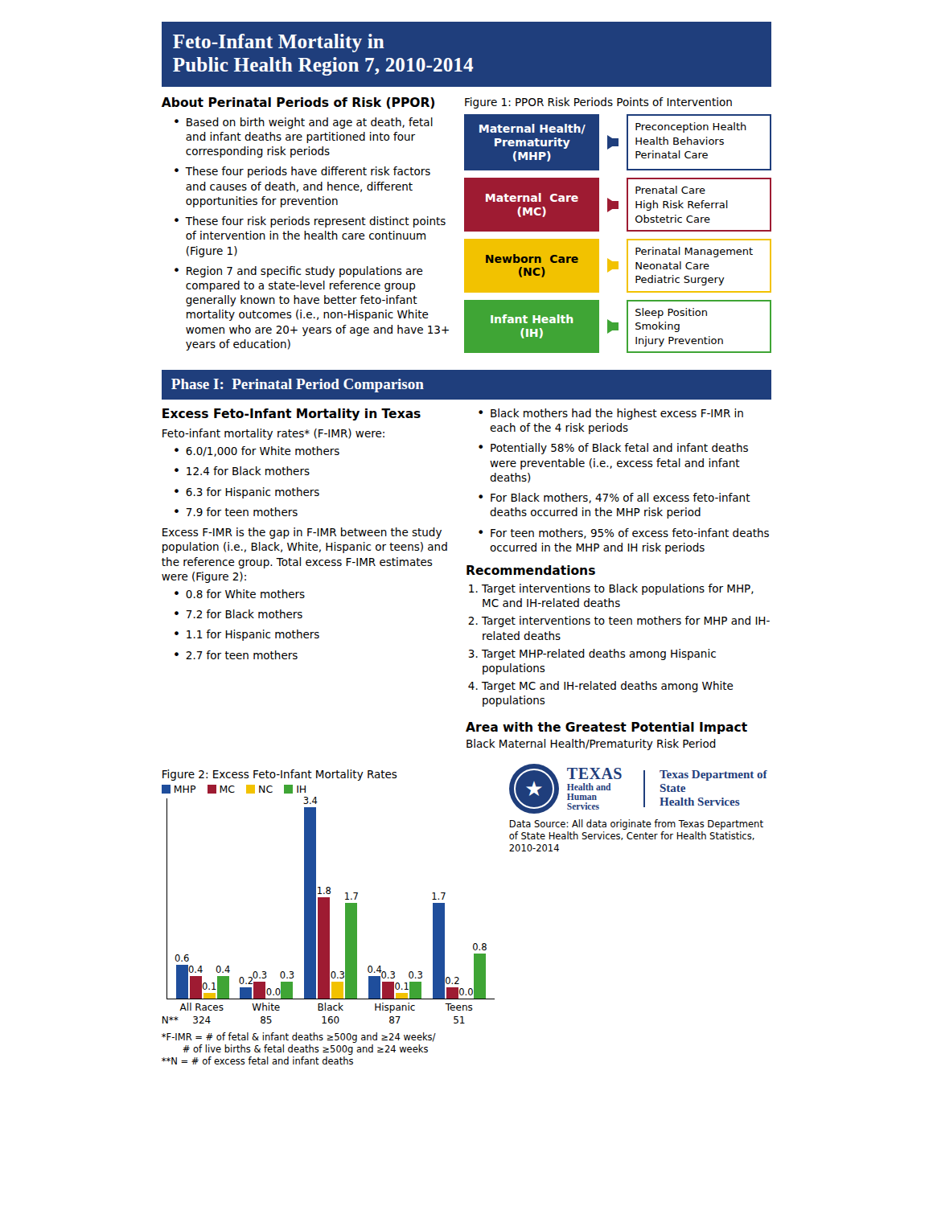Feto-Infant Mortality in
Public Health Region 7, 2010-2014
About Perinatal Periods of Risk (PPOR)
Based on birth weight and age at death, fetal and infant deaths are partitioned into four corresponding risk periods
These four periods have different risk factors and causes of death, and hence, different opportunities for prevention
These four risk periods represent distinct points of intervention in the health care continuum (Figure 1)
Region 7 and specific study populations are compared to a state-level reference group generally known to have better feto-infant mortality outcomes (i.e., non-Hispanic White women who are 20+ years of age and have 13+ years of education)
Figure 1: PPOR Risk Periods Points of Intervention
Maternal Health/
Prematurity
(MHP)
Preconception Health
Health Behaviors
Perinatal Care
Maternal Care
(MC)
Prenatal Care
High Risk Referral
Obstetric Care
Newborn Care
(NC)
Perinatal Management
Neonatal Care
Pediatric Surgery
Infant Health
(IH)
Sleep Position
Smoking
Injury Prevention
Phase I: Perinatal Period Comparison
Excess Feto-Infant Mortality in Texas
Feto-infant mortality rates* (F-IMR) were:
6.0/1,000 for White mothers
12.4 for Black mothers
6.3 for Hispanic mothers
7.9 for teen mothers
Excess F-IMR is the gap in F-IMR between the study population (i.e., Black, White, Hispanic or teens) and the reference group. Total excess F-IMR estimates were (Figure 2):
0.8 for White mothers
7.2 for Black mothers
1.1 for Hispanic mothers
2.7 for teen mothers
Black mothers had the highest excess F-IMR in each of the 4 risk periods
Potentially 58% of Black fetal and infant deaths were preventable (i.e., excess fetal and infant deaths)
For Black mothers, 47% of all excess feto-infant deaths occurred in the MHP risk period
For teen mothers, 95% of excess feto-infant deaths occurred in the MHP and IH risk periods
Recommendations
Target interventions to Black populations for MHP, MC and IH-related deaths
Target interventions to teen mothers for MHP and IH-related deaths
Target MHP-related deaths among Hispanic populations
Target MC and IH-related deaths among White populations
Area with the Greatest Potential Impact
Black Maternal Health/Prematurity Risk Period
Figure 2: Excess Feto-Infant Mortality Rates
MHP MC NC IH
0.6
0.4
0.1
0.4
0.2
0.3
0.0
0.3
3.4
1.8
0.3
1.7
0.4
0.3
0.1
0.3
1.7
0.2
0.0
0.8
All Races
White
Black
Hispanic
Teens
N**
324
85
160
87
51
*F-IMR = # of fetal & infant deaths ≥500g and ≥24 weeks/
# of live births & fetal deaths ≥500g and ≥24 weeks
**N = # of excess fetal and infant deaths
★
TEXAS
Health and Human
Services
Texas Department of State
Health Services
Data Source: All data originate from Texas Department of State Health Services, Center for Health Statistics, 2010-2014